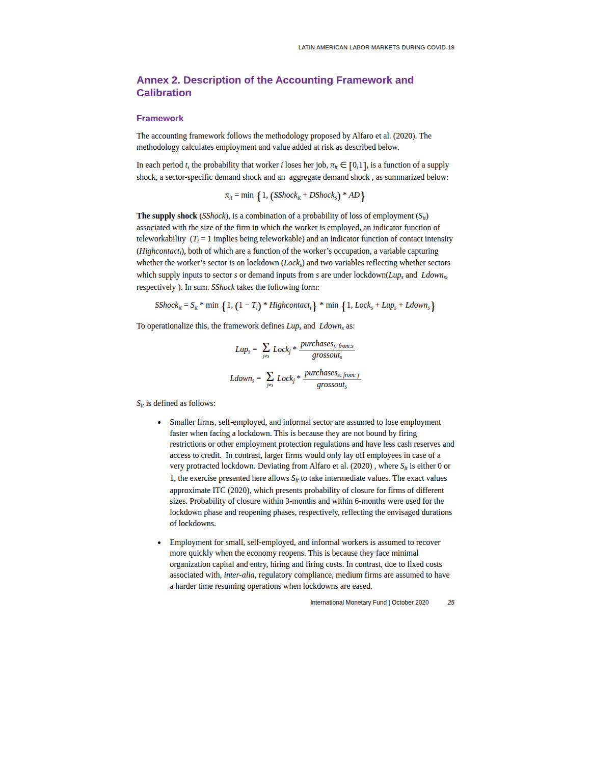LATIN AMERICAN LABOR MARKETS DURING COVID-19
Annex 2. Description of the Accounting Framework and Calibration
Framework
The accounting framework follows the methodology proposed by Alfaro et al. (2020). The methodology calculates employment and value added at risk as described below.
In each period t, the probability that worker i loses her job, πit ∈ [0,1], is a function of a supply shock, a sector-specific demand shock and an aggregate demand shock , as summarized below:
πit = min {1, (SShockit + DShocks) * AD}
The supply shock (SShock), is a combination of a probability of loss of employment (Sit) associated with the size of the firm in which the worker is employed, an indicator function of teleworkability (Ti = 1 implies being teleworkable) and an indicator function of contact intensity (Highcontacti), both of which are a function of the worker’s occupation, a variable capturing whether the worker’s sector is on lockdown (Locks) and two variables reflecting whether sectors which supply inputs to sector s or demand inputs from s are under lockdown(Lups and Ldowns, respectively ). In sum. SShock takes the following form:
SShockit = Sit * min {1, (1 − Ti) * Highcontacti} * min {1, Locks + Lups + Ldowns}
To operationalize this, the framework defines Lups and Ldowns as:
Lups = Σj≠s Lockj * purchasesj: from:s grossouts
Ldowns = Σj≠s Lockj * purchasess: from: j grossouts
Sit is defined as follows:
Smaller firms, self-employed, and informal sector are assumed to lose employment faster when facing a lockdown. This is because they are not bound by firing restrictions or other employment protection regulations and have less cash reserves and access to credit. In contrast, larger firms would only lay off employees in case of a very protracted lockdown. Deviating from Alfaro et al. (2020) , where Sit is either 0 or 1, the exercise presented here allows Sit to take intermediate values. The exact values approximate ITC (2020), which presents probability of closure for firms of different sizes. Probability of closure within 3-months and within 6-months were used for the lockdown phase and reopening phases, respectively, reflecting the envisaged durations of lockdowns.
Employment for small, self-employed, and informal workers is assumed to recover more quickly when the economy reopens. This is because they face minimal organization capital and entry, hiring and firing costs. In contrast, due to fixed costs associated with, inter-alia, regulatory compliance, medium firms are assumed to have a harder time resuming operations when lockdowns are eased.
International Monetary Fund | October 2020 25